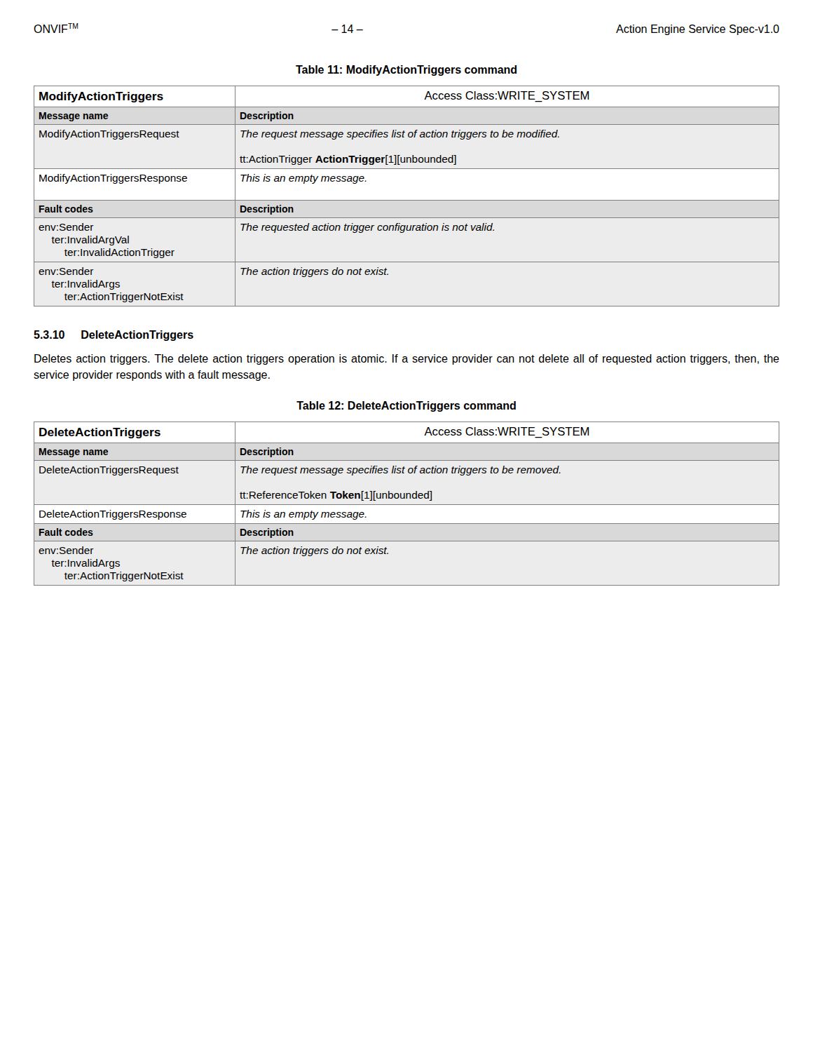ONVIFTM
– 14 –
Action Engine Service Spec-v1.0
Table 11: ModifyActionTriggers command
| ModifyActionTriggers | Access Class:WRITE_SYSTEM |
| Message name | Description |
| ModifyActionTriggersRequest | The request message specifies list of action triggers to be modified. tt:ActionTrigger ActionTrigger [1][unbounded] |
| ModifyActionTriggersResponse | This is an empty message. |
| Fault codes | Description |
| env:Sender ter:InvalidArgVal ter:InvalidActionTrigger | The requested action trigger configuration is not valid. |
| env:Sender ter:InvalidArgs ter:ActionTriggerNotExist | The action triggers do not exist. |
5.3.10 DeleteActionTriggers
Deletes action triggers. The delete action triggers operation is atomic. If a service provider can not delete all of requested action triggers, then, the service provider responds with a fault message.
Table 12: DeleteActionTriggers command
| DeleteActionTriggers | Access Class:WRITE_SYSTEM |
| Message name | Description |
| DeleteActionTriggersRequest | The request message specifies list of action triggers to be removed. tt:ReferenceToken Token [1][unbounded] |
| DeleteActionTriggersResponse | This is an empty message. |
| Fault codes | Description |
| env:Sender ter:InvalidArgs ter:ActionTriggerNotExist | The action triggers do not exist. |